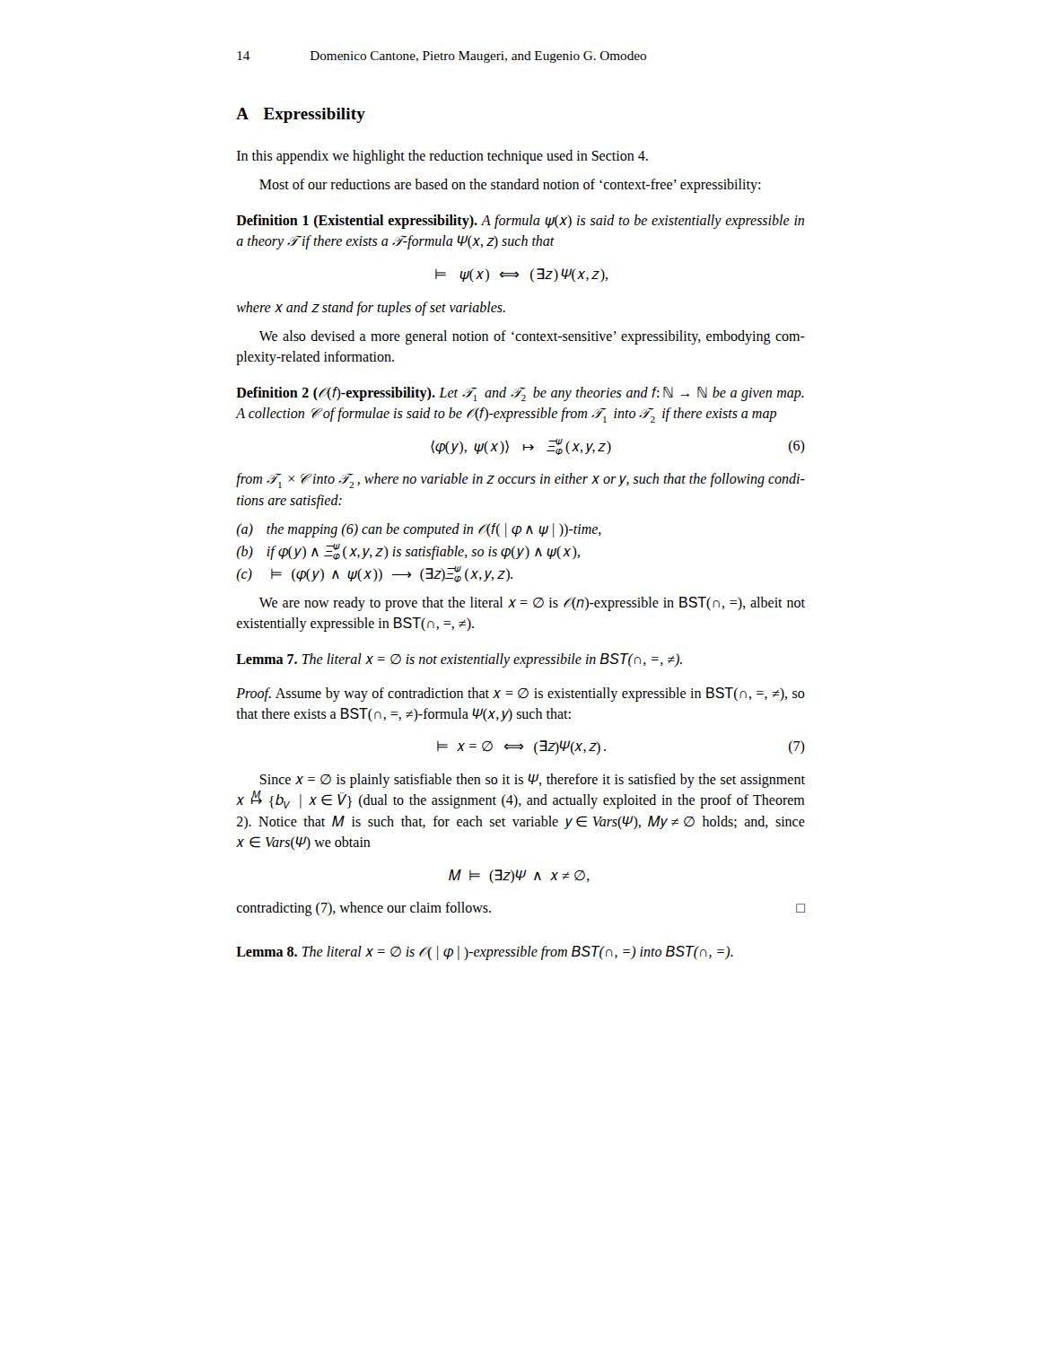14 Domenico Cantone, Pietro Maugeri, and Eugenio G. Omodeo
AExpressibility
In this appendix we highlight the reduction technique used in Section 4.
Most of our reductions are based on the standard notion of ‘context-free’ expressibility:
Definition 1 (Existential expressibility). A formula ψ(x) is said to be existentially expressible in a theory 𝒯 if there exists a 𝒯-formula Ψ(x,z) such that
⊨ ψ(x) ⟺ (∃z) Ψ(x,z),
where x and z stand for tuples of set variables.
We also devised a more general notion of ‘context-sensitive’ expressibility, embodying complexity-related information.
Definition 2 (𝒪(f)-expressibility). Let 𝒯1 and 𝒯2 be any theories and f:ℕ→ℕ be a given map. A collection 𝒞 of formulae is said to be 𝒪(f)-expressible from 𝒯1 into 𝒯2 if there exists a map
⟨ φ(y) , ψ(x) ⟩ ↦ Ξφψ (x,y,z) (6)
from 𝒯1×𝒞 into 𝒯2, where no variable in z occurs in either x or y, such that the following conditions are satisfied:
(a) the mapping (6) can be computed in 𝒪(f(|φ∧ψ|))-time,
(b) if φ(y)∧Ξφψ(x,y,z) is satisfiable, so is φ(y)∧ψ(x),
(c) ⊨(φ(y)∧ψ(x))⟶(∃z)Ξφψ(x,y,z).
We are now ready to prove that the literal x=∅ is 𝒪(n)-expressible in BST(∩, =), albeit not existentially expressible in BST(∩, =, ≠).
Lemma 7. The literal x=∅ is not existentially expressibile in BST(∩, =, ≠).
Proof. Assume by way of contradiction that x=∅ is existentially expressible in BST(∩, =, ≠), so that there exists a BST(∩, =, ≠)-formula Ψ(x,y) such that:
⊨ x=∅ ⟺ (∃z)Ψ(x,z). (7)
Since x=∅ is plainly satisfiable then so it is Ψ, therefore it is satisfied by the set assignment x↦M{bV|x∈V‾} (dual to the assignment (4), and actually exploited in the proof of Theorem 2). Notice that M is such that, for each set variable y∈Vars(Ψ), My≠∅ holds; and, since x∈Vars(Ψ) we obtain
M⊨ (∃z)Ψ ∧ x≠∅,
contradicting (7), whence our claim follows.□
Lemma 8. The literal x=∅ is 𝒪(|φ|)-expressible from BST(∩, =) into BST(∩, =).